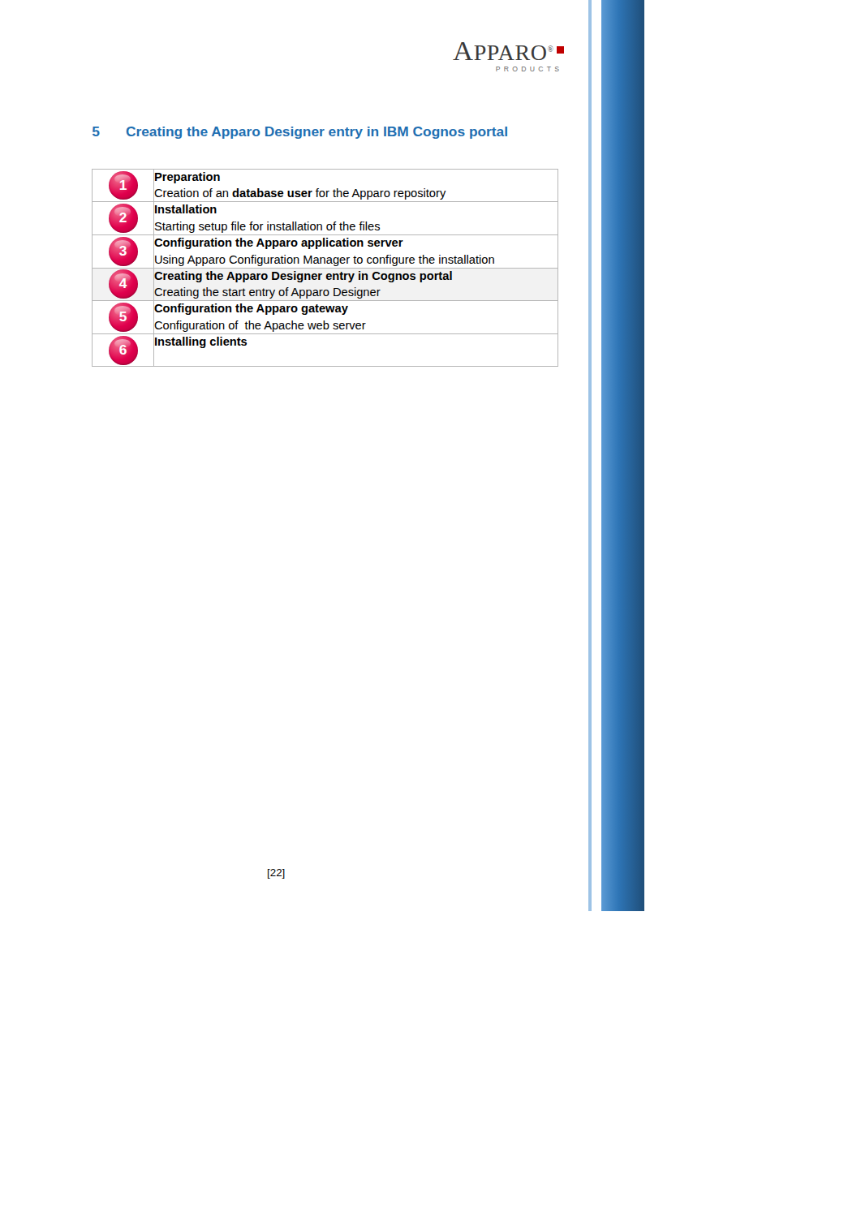APPARO®
PRODUCTS
5 Creating the Apparo Designer entry in IBM Cognos portal
| 1 | Preparation Creation of an database user for the Apparo repository |
| 2 | Installation Starting setup file for installation of the files |
| 3 | Configuration the Apparo application server Using Apparo Configuration Manager to configure the installation |
| 4 | Creating the Apparo Designer entry in Cognos portal Creating the start entry of Apparo Designer |
| 5 | Configuration the Apparo gateway Configuration of the Apache web server |
| 6 | Installing clients |
[22]